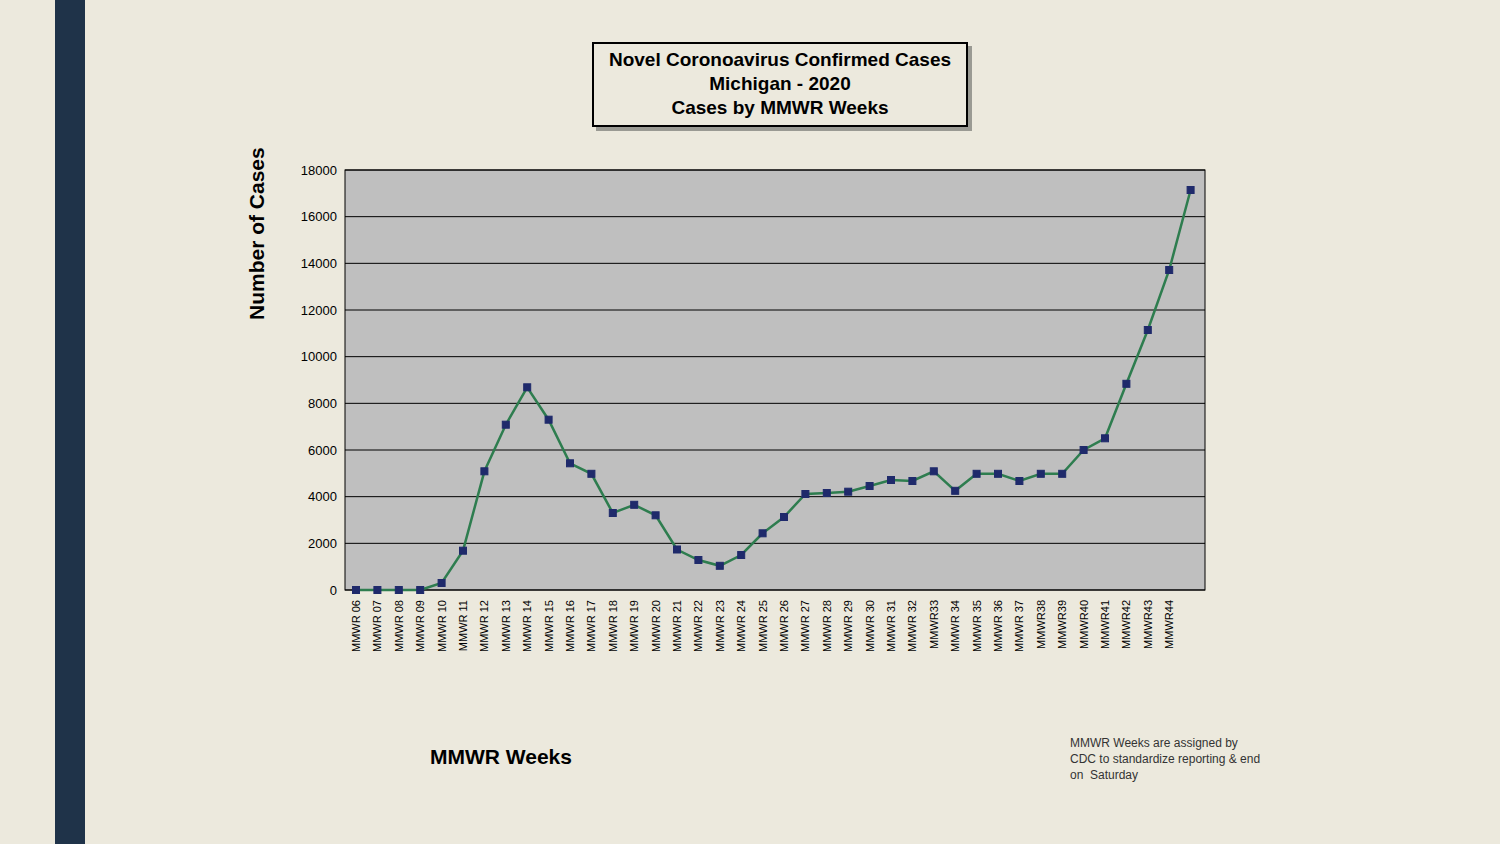Novel Coronoavirus Confirmed Cases
Michigan - 2020
Cases by MMWR Weeks
Number of Cases
0 2000 4000 6000 8000 10000 12000 14000 16000 18000 MMWR 06 MMWR 07 MMWR 08 MMWR 09 MMWR 10 MMWR 11 MMWR 12 MMWR 13 MMWR 14 MMWR 15 MMWR 16 MMWR 17 MMWR 18 MMWR 19 MMWR 20 MMWR 21 MMWR 22 MMWR 23 MMWR 24 MMWR 25 MMWR 26 MMWR 27 MMWR 28 MMWR 29 MMWR 30 MMWR 31 MMWR 32 MMWR33 MMWR 34 MMWR 35 MMWR 36 MMWR 37 MMWR38 MMWR39 MMWR40 MMWR41 MMWR42 MMWR43 MMWR44
MMWR Weeks
MMWR Weeks are assigned by CDC to standardize reporting & end on Saturday